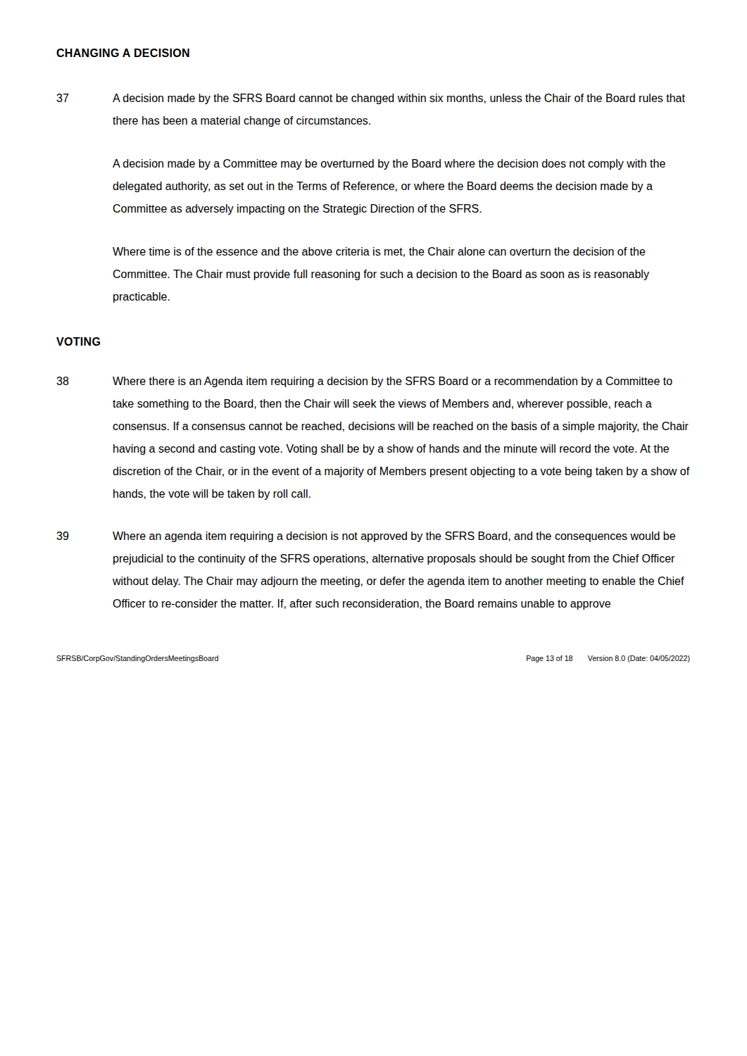Changing a Decision
37
A decision made by the SFRS Board cannot be changed within six months, unless the Chair of the Board rules that there has been a material change of circumstances.
A decision made by a Committee may be overturned by the Board where the decision does not comply with the delegated authority, as set out in the Terms of Reference, or where the Board deems the decision made by a Committee as adversely impacting on the Strategic Direction of the SFRS.
Where time is of the essence and the above criteria is met, the Chair alone can overturn the decision of the Committee. The Chair must provide full reasoning for such a decision to the Board as soon as is reasonably practicable.
Voting
38
Where there is an Agenda item requiring a decision by the SFRS Board or a recommendation by a Committee to take something to the Board, then the Chair will seek the views of Members and, wherever possible, reach a consensus. If a consensus cannot be reached, decisions will be reached on the basis of a simple majority, the Chair having a second and casting vote. Voting shall be by a show of hands and the minute will record the vote. At the discretion of the Chair, or in the event of a majority of Members present objecting to a vote being taken by a show of hands, the vote will be taken by roll call.
39
Where an agenda item requiring a decision is not approved by the SFRS Board, and the consequences would be prejudicial to the continuity of the SFRS operations, alternative proposals should be sought from the Chief Officer without delay. The Chair may adjourn the meeting, or defer the agenda item to another meeting to enable the Chief Officer to re-consider the matter. If, after such reconsideration, the Board remains unable to approve
SFRSB/CorpGov/StandingOrdersMeetingsBoard Page 13 of 18 Version 8.0 (Date: 04/05/2022)